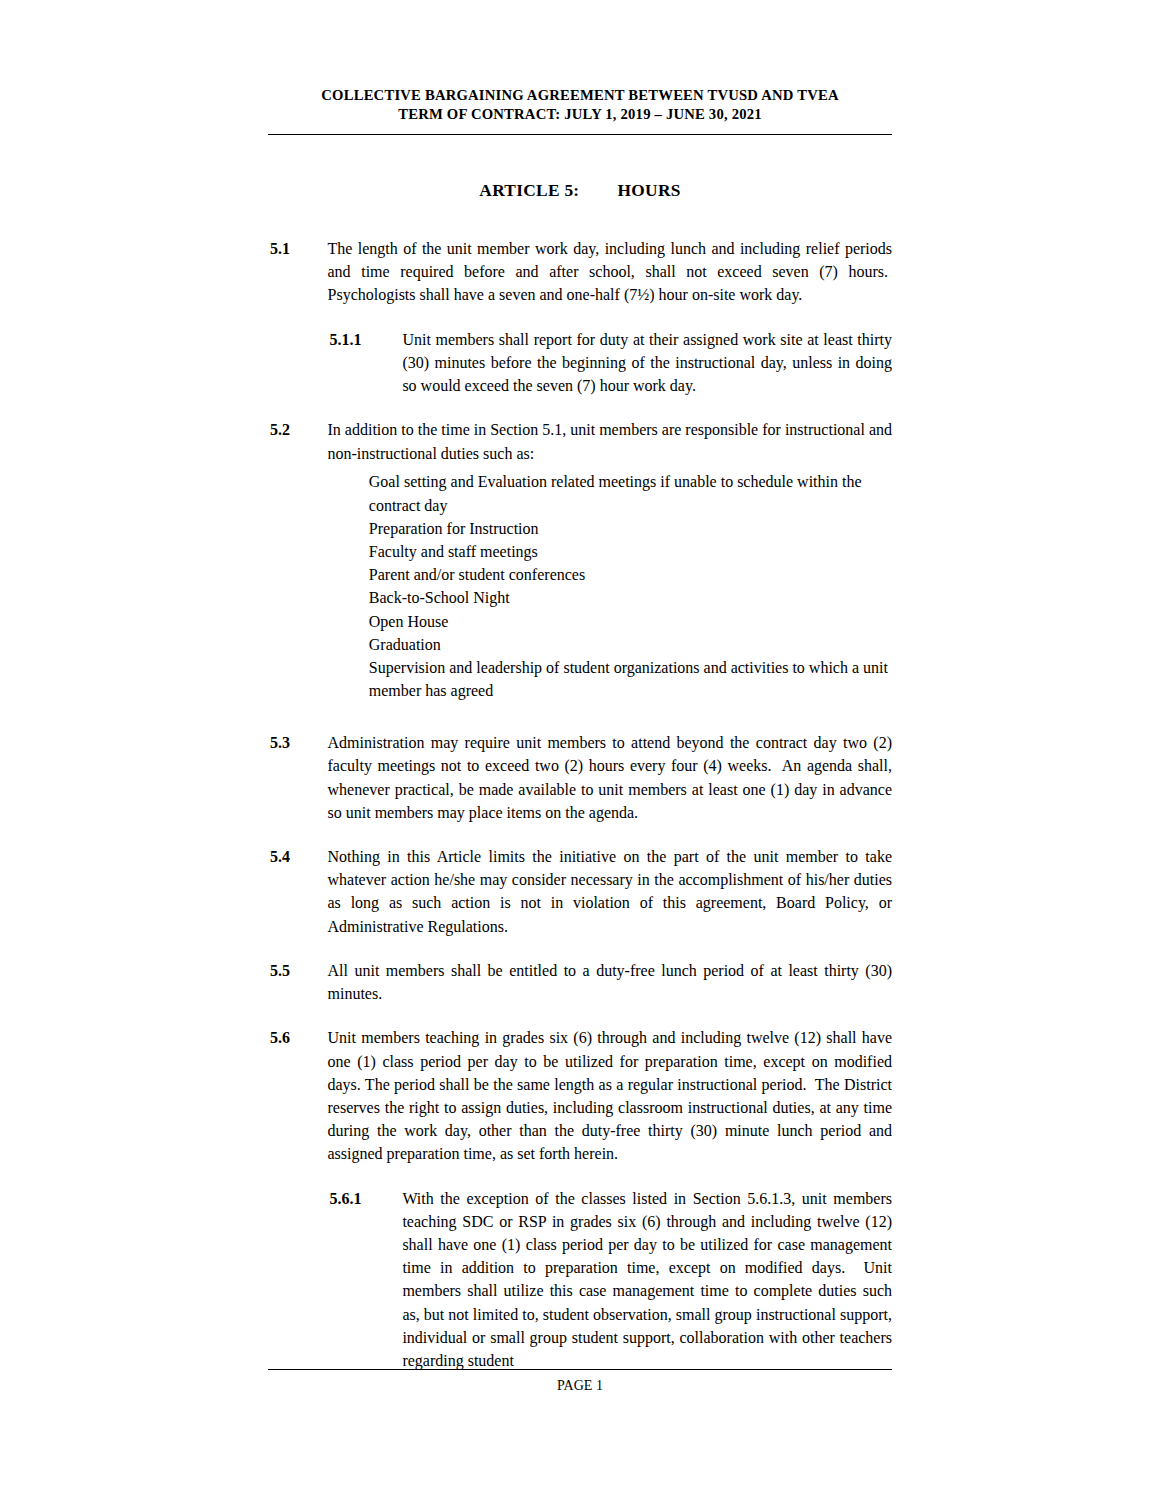COLLECTIVE BARGAINING AGREEMENT BETWEEN TVUSD AND TVEA
TERM OF CONTRACT: JULY 1, 2019 – JUNE 30, 2021
ARTICLE 5: HOURS
5.1
The length of the unit member work day, including lunch and including relief periods and time required before and after school, shall not exceed seven (7) hours. Psychologists shall have a seven and one-half (7½) hour on-site work day.
5.1.1
Unit members shall report for duty at their assigned work site at least thirty (30) minutes before the beginning of the instructional day, unless in doing so would exceed the seven (7) hour work day.
5.2
In addition to the time in Section 5.1, unit members are responsible for instructional and non-instructional duties such as:
Goal setting and Evaluation related meetings if unable to schedule within the contract day
Preparation for Instruction
Faculty and staff meetings
Parent and/or student conferences
Back-to-School Night
Open House
Graduation
Supervision and leadership of student organizations and activities to which a unit member has agreed
5.3
Administration may require unit members to attend beyond the contract day two (2) faculty meetings not to exceed two (2) hours every four (4) weeks. An agenda shall, whenever practical, be made available to unit members at least one (1) day in advance so unit members may place items on the agenda.
5.4
Nothing in this Article limits the initiative on the part of the unit member to take whatever action he/she may consider necessary in the accomplishment of his/her duties as long as such action is not in violation of this agreement, Board Policy, or Administrative Regulations.
5.5
All unit members shall be entitled to a duty-free lunch period of at least thirty (30) minutes.
5.6
Unit members teaching in grades six (6) through and including twelve (12) shall have one (1) class period per day to be utilized for preparation time, except on modified days. The period shall be the same length as a regular instructional period. The District reserves the right to assign duties, including classroom instructional duties, at any time during the work day, other than the duty-free thirty (30) minute lunch period and assigned preparation time, as set forth herein.
5.6.1
With the exception of the classes listed in Section 5.6.1.3, unit members teaching SDC or RSP in grades six (6) through and including twelve (12) shall have one (1) class period per day to be utilized for case management time in addition to preparation time, except on modified days. Unit members shall utilize this case management time to complete duties such as, but not limited to, student observation, small group instructional support, individual or small group student support, collaboration with other teachers regarding student
PAGE 1